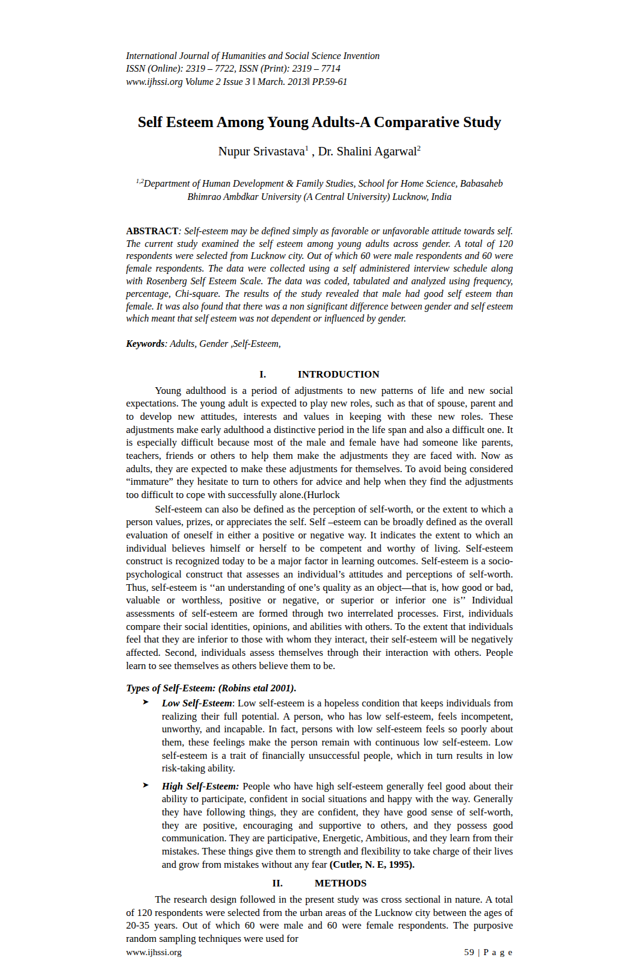International Journal of Humanities and Social Science Invention
ISSN (Online): 2319 – 7722, ISSN (Print): 2319 – 7714
www.ijhssi.org Volume 2 Issue 3 ǁ March. 2013ǁ PP.59-61
Self Esteem Among Young Adults-A Comparative Study
Nupur Srivastava1 , Dr. Shalini Agarwal2
1,2Department of Human Development & Family Studies, School for Home Science, Babasaheb
Bhimrao Ambdkar University (A Central University) Lucknow, India
ABSTRACT: Self-esteem may be defined simply as favorable or unfavorable attitude towards self. The current study examined the self esteem among young adults across gender. A total of 120 respondents were selected from Lucknow city. Out of which 60 were male respondents and 60 were female respondents. The data were collected using a self administered interview schedule along with Rosenberg Self Esteem Scale. The data was coded, tabulated and analyzed using frequency, percentage, Chi-square. The results of the study revealed that male had good self esteem than female. It was also found that there was a non significant difference between gender and self esteem which meant that self esteem was not dependent or influenced by gender.
Keywords: Adults, Gender ,Self-Esteem,
I. INTRODUCTION
Young adulthood is a period of adjustments to new patterns of life and new social expectations. The young adult is expected to play new roles, such as that of spouse, parent and to develop new attitudes, interests and values in keeping with these new roles. These adjustments make early adulthood a distinctive period in the life span and also a difficult one. It is especially difficult because most of the male and female have had someone like parents, teachers, friends or others to help them make the adjustments they are faced with. Now as adults, they are expected to make these adjustments for themselves. To avoid being considered “immature” they hesitate to turn to others for advice and help when they find the adjustments too difficult to cope with successfully alone.(Hurlock
Self-esteem can also be defined as the perception of self-worth, or the extent to which a person values, prizes, or appreciates the self. Self –esteem can be broadly defined as the overall evaluation of oneself in either a positive or negative way. It indicates the extent to which an individual believes himself or herself to be competent and worthy of living. Self-esteem construct is recognized today to be a major factor in learning outcomes. Self-esteem is a socio-psychological construct that assesses an individual’s attitudes and perceptions of self-worth. Thus, self-esteem is ‘‘an understanding of one’s quality as an object—that is, how good or bad, valuable or worthless, positive or negative, or superior or inferior one is’’ Individual assessments of self-esteem are formed through two interrelated processes. First, individuals compare their social identities, opinions, and abilities with others. To the extent that individuals feel that they are inferior to those with whom they interact, their self-esteem will be negatively affected. Second, individuals assess themselves through their interaction with others. People learn to see themselves as others believe them to be.
Types of Self-Esteem: (Robins etal 2001).
Low Self-Esteem: Low self-esteem is a hopeless condition that keeps individuals from realizing their full potential. A person, who has low self-esteem, feels incompetent, unworthy, and incapable. In fact, persons with low self-esteem feels so poorly about them, these feelings make the person remain with continuous low self-esteem. Low self-esteem is a trait of financially unsuccessful people, which in turn results in low risk-taking ability.
High Self-Esteem: People who have high self-esteem generally feel good about their ability to participate, confident in social situations and happy with the way. Generally they have following things, they are confident, they have good sense of self-worth, they are positive, encouraging and supportive to others, and they possess good communication. They are participative, Energetic, Ambitious, and they learn from their mistakes. These things give them to strength and flexibility to take charge of their lives and grow from mistakes without any fear (Cutler, N. E, 1995).
II. METHODS
The research design followed in the present study was cross sectional in nature. A total of 120 respondents were selected from the urban areas of the Lucknow city between the ages of 20-35 years. Out of which 60 were male and 60 were female respondents. The purposive random sampling techniques were used for
www.ijhssi.org 59 | P a g e